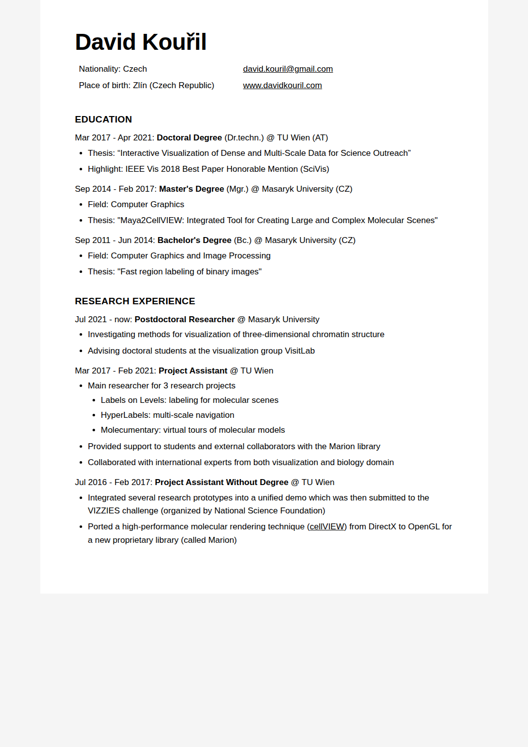David Kouřil
| Nationality: Czech | david.kouril@gmail.com |
| Place of birth: Zlín (Czech Republic) | www.davidkouril.com |
Education
Mar 2017 - Apr 2021: Doctoral Degree (Dr.techn.) @ TU Wien (AT)
Thesis: “Interactive Visualization of Dense and Multi-Scale Data for Science Outreach”
Highlight: IEEE Vis 2018 Best Paper Honorable Mention (SciVis)
Sep 2014 - Feb 2017: Master's Degree (Mgr.) @ Masaryk University (CZ)
Field: Computer Graphics
Thesis: "Maya2CellVIEW: Integrated Tool for Creating Large and Complex Molecular Scenes"
Sep 2011 - Jun 2014: Bachelor's Degree (Bc.) @ Masaryk University (CZ)
Field: Computer Graphics and Image Processing
Thesis: "Fast region labeling of binary images"
Research Experience
Jul 2021 - now: Postdoctoral Researcher @ Masaryk University
Investigating methods for visualization of three-dimensional chromatin structure
Advising doctoral students at the visualization group VisitLab
Mar 2017 - Feb 2021: Project Assistant @ TU Wien
Main researcher for 3 research projects
Labels on Levels: labeling for molecular scenes
HyperLabels: multi-scale navigation
Molecumentary: virtual tours of molecular models
Provided support to students and external collaborators with the Marion library
Collaborated with international experts from both visualization and biology domain
Jul 2016 - Feb 2017: Project Assistant Without Degree @ TU Wien
Integrated several research prototypes into a unified demo which was then submitted to the VIZZIES challenge (organized by National Science Foundation)
Ported a high-performance molecular rendering technique (cellVIEW) from DirectX to OpenGL for a new proprietary library (called Marion)